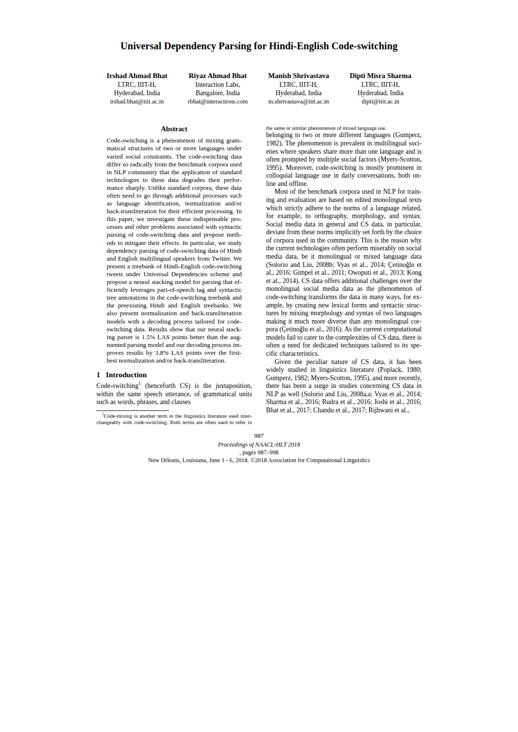Universal Dependency Parsing for Hindi-English Code-switching
| Irshad Ahmad Bhat LTRC, IIIT-H, Hyderabad, India irshad.bhat@iiit.ac.in | Riyaz Ahmad Bhat Interaction Labs, Bangalore, India rbhat@interactions.com | Manish Shrivastava LTRC, IIIT-H, Hyderabad, India m.shrivastava@iiit.ac.in | Dipti Misra Sharma LTRC, IIIT-H, Hyderabad, India dipti@iiit.ac.in |
Abstract
Code-switching is a phenomenon of mixing grammatical structures of two or more languages under varied social constraints. The code-switching data differ so radically from the benchmark corpora used in NLP community that the application of standard technologies to these data degrades their performance sharply. Unlike standard corpora, these data often need to go through additional processes such as language identification, normalization and/or back-transliteration for their efficient processing. In this paper, we investigate these indispensable processes and other problems associated with syntactic parsing of code-switching data and propose methods to mitigate their effects. In particular, we study dependency parsing of code-switching data of Hindi and English multilingual speakers from Twitter. We present a treebank of Hindi-English code-switching tweets under Universal Dependencies scheme and propose a neural stacking model for parsing that efficiently leverages part-of-speech tag and syntactic tree annotations in the code-switching treebank and the preexisting Hindi and English treebanks. We also present normalization and back-transliteration models with a decoding process tailored for code-switching data. Results show that our neural stacking parser is 1.5% LAS points better than the augmented parsing model and our decoding process improves results by 3.8% LAS points over the first-best normalization and/or back-transliteration.
1 Introduction
Code-switching1 (henceforth CS) is the juxtaposition, within the same speech utterance, of grammatical units such as words, phrases, and clauses
1Code-mixing is another term in the linguistics literature used interchangeably with code-switching. Both terms are often used to refer to the same or similar phenomenon of mixed language use.
belonging to two or more different languages (Gumperz, 1982). The phenomenon is prevalent in multilingual societies where speakers share more than one language and is often prompted by multiple social factors (Myers-Scotton, 1995). Moreover, code-switching is mostly prominent in colloquial language use in daily conversations, both online and offline.
Most of the benchmark corpora used in NLP for training and evaluation are based on edited monolingual texts which strictly adhere to the norms of a language related, for example, to orthography, morphology, and syntax. Social media data in general and CS data, in particular, deviate from these norms implicitly set forth by the choice of corpora used in the community. This is the reason why the current technologies often perform miserably on social media data, be it monolingual or mixed language data (Solorio and Liu, 2008b; Vyas et al., 2014; Çetinoğlu et al., 2016; Gimpel et al., 2011; Owoputi et al., 2013; Kong et al., 2014). CS data offers additional challenges over the monolingual social media data as the phenomenon of code-switching transforms the data in many ways, for example, by creating new lexical forms and syntactic structures by mixing morphology and syntax of two languages making it much more diverse than any monolingual corpora (Çetinoğlu et al., 2016). As the current computational models fail to cater to the complexities of CS data, there is often a need for dedicated techniques tailored to its specific characteristics.
Given the peculiar nature of CS data, it has been widely studied in linguistics literature (Poplack, 1980; Gumperz, 1982; Myers-Scotton, 1995), and more recently, there has been a surge in studies concerning CS data in NLP as well (Solorio and Liu, 2008a,a; Vyas et al., 2014; Sharma et al., 2016; Rudra et al., 2016; Joshi et al., 2016; Bhat et al., 2017; Chandu et al., 2017; Rijhwani et al.,
987
Proceedings of NAACL-HLT 2018
, pages 987–998
New Orleans, Louisiana, June 1 - 6, 2018. ©2018 Association for Computational Linguistics